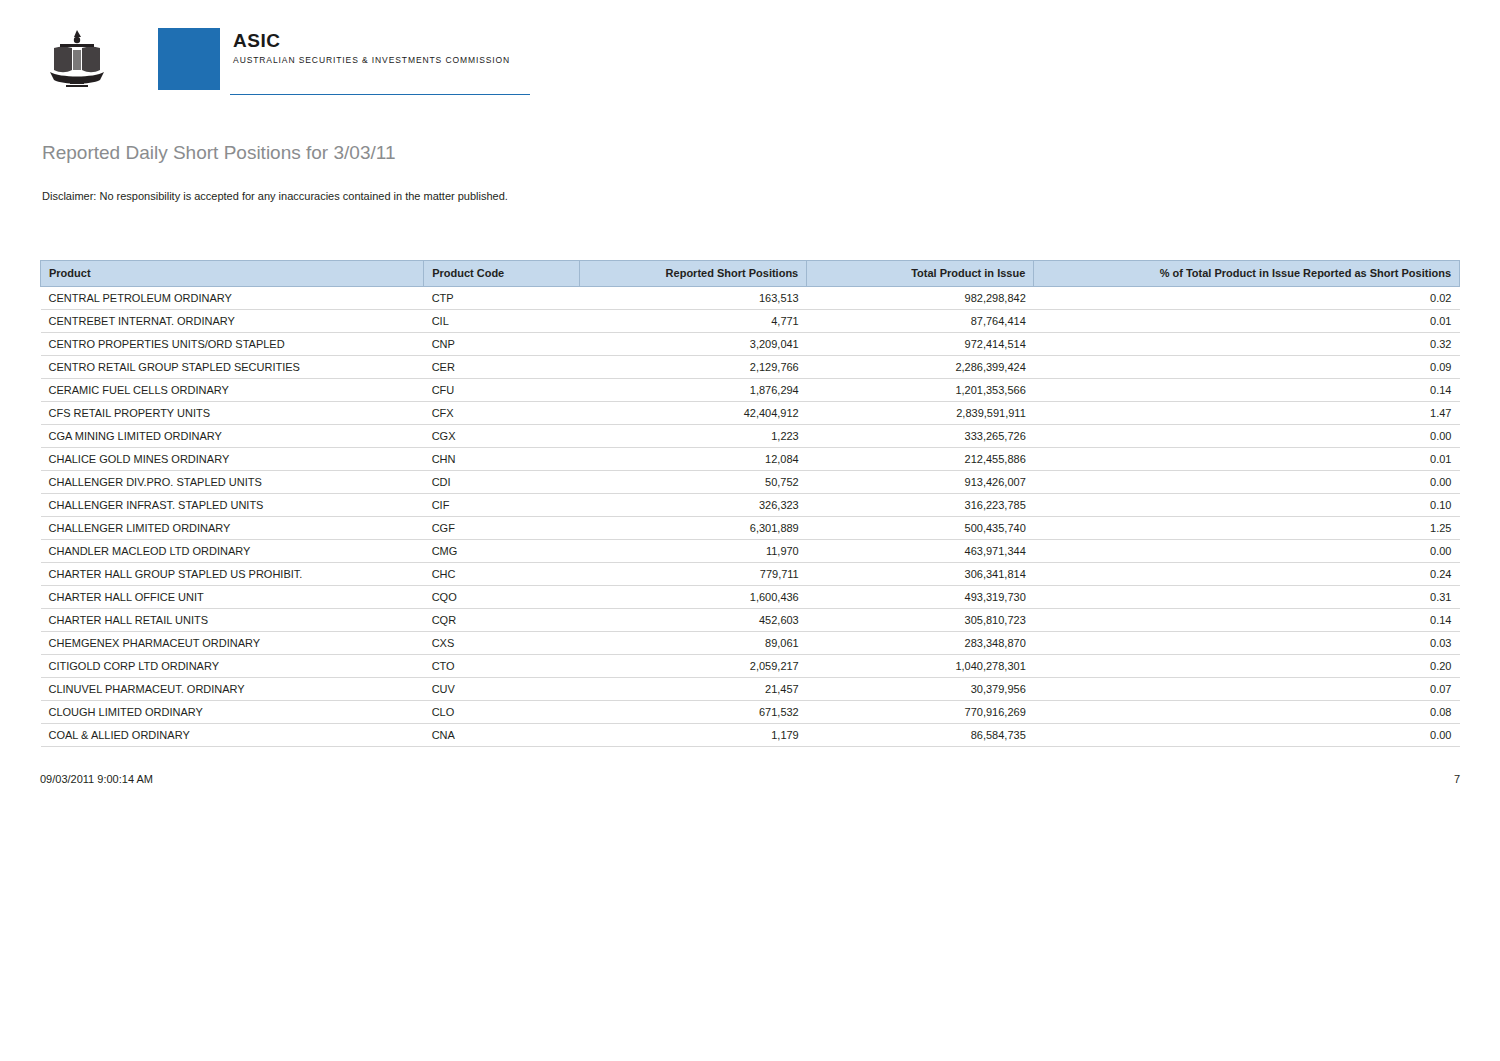ASIC
Australian Securities & Investments Commission
Reported Daily Short Positions for 3/03/11
Disclaimer: No responsibility is accepted for any inaccuracies contained in the matter published.
| Product | Product Code | Reported Short Positions | Total Product in Issue | % of Total Product in Issue Reported as Short Positions |
| --- | --- | --- | --- | --- |
| CENTRAL PETROLEUM ORDINARY | CTP | 163,513 | 982,298,842 | 0.02 |
| CENTREBET INTERNAT. ORDINARY | CIL | 4,771 | 87,764,414 | 0.01 |
| CENTRO PROPERTIES UNITS/ORD STAPLED | CNP | 3,209,041 | 972,414,514 | 0.32 |
| CENTRO RETAIL GROUP STAPLED SECURITIES | CER | 2,129,766 | 2,286,399,424 | 0.09 |
| CERAMIC FUEL CELLS ORDINARY | CFU | 1,876,294 | 1,201,353,566 | 0.14 |
| CFS RETAIL PROPERTY UNITS | CFX | 42,404,912 | 2,839,591,911 | 1.47 |
| CGA MINING LIMITED ORDINARY | CGX | 1,223 | 333,265,726 | 0.00 |
| CHALICE GOLD MINES ORDINARY | CHN | 12,084 | 212,455,886 | 0.01 |
| CHALLENGER DIV.PRO. STAPLED UNITS | CDI | 50,752 | 913,426,007 | 0.00 |
| CHALLENGER INFRAST. STAPLED UNITS | CIF | 326,323 | 316,223,785 | 0.10 |
| CHALLENGER LIMITED ORDINARY | CGF | 6,301,889 | 500,435,740 | 1.25 |
| CHANDLER MACLEOD LTD ORDINARY | CMG | 11,970 | 463,971,344 | 0.00 |
| CHARTER HALL GROUP STAPLED US PROHIBIT. | CHC | 779,711 | 306,341,814 | 0.24 |
| CHARTER HALL OFFICE UNIT | CQO | 1,600,436 | 493,319,730 | 0.31 |
| CHARTER HALL RETAIL UNITS | CQR | 452,603 | 305,810,723 | 0.14 |
| CHEMGENEX PHARMACEUT ORDINARY | CXS | 89,061 | 283,348,870 | 0.03 |
| CITIGOLD CORP LTD ORDINARY | CTO | 2,059,217 | 1,040,278,301 | 0.20 |
| CLINUVEL PHARMACEUT. ORDINARY | CUV | 21,457 | 30,379,956 | 0.07 |
| CLOUGH LIMITED ORDINARY | CLO | 671,532 | 770,916,269 | 0.08 |
| COAL & ALLIED ORDINARY | CNA | 1,179 | 86,584,735 | 0.00 |
09/03/2011 9:00:14 AM 7